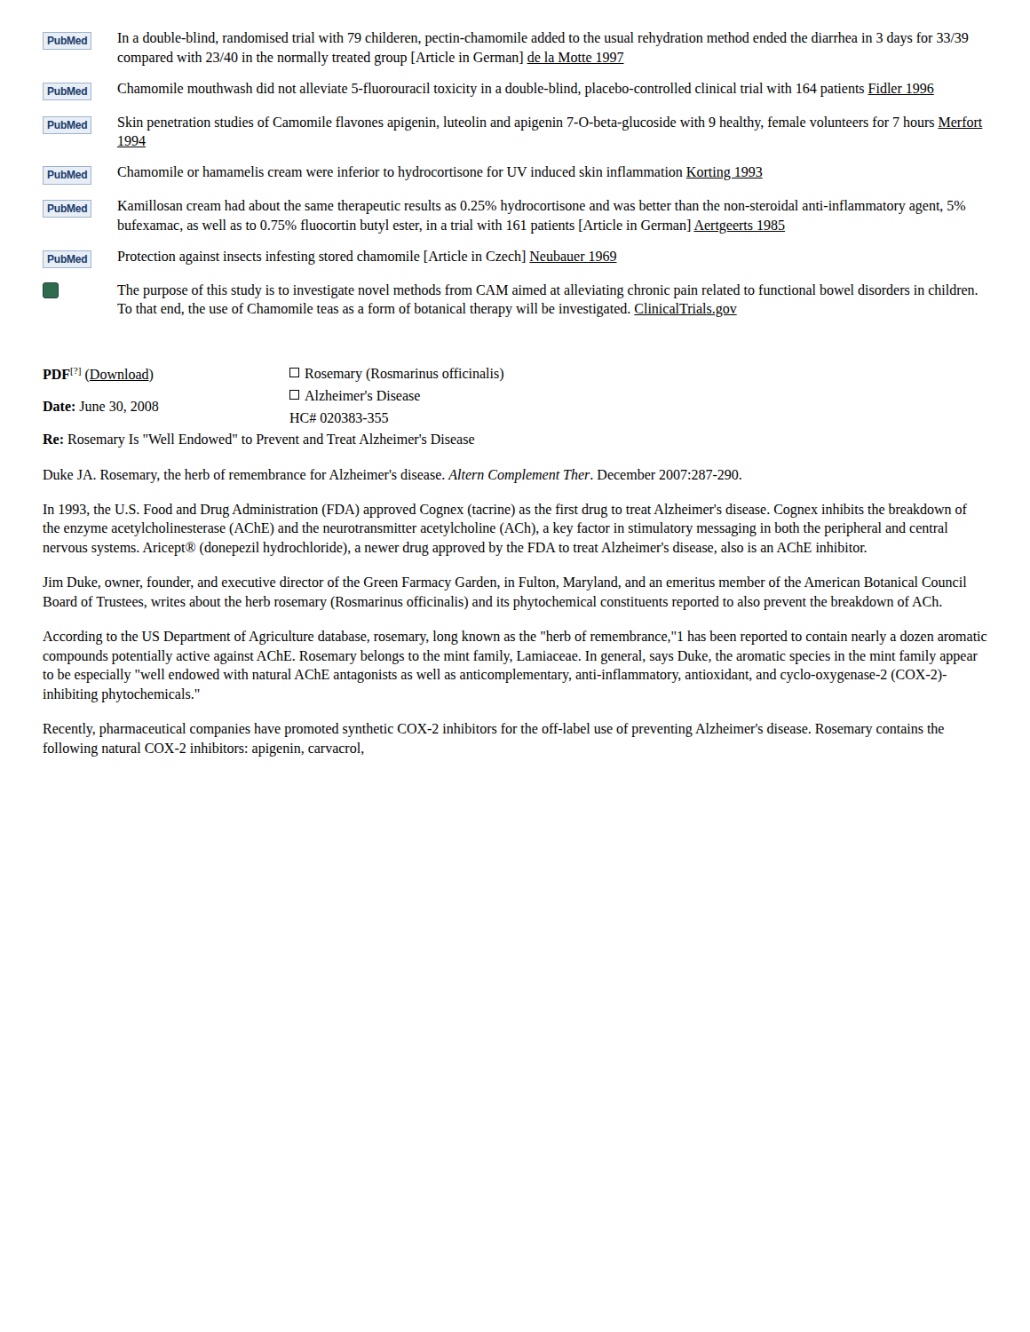PubMed
In a double-blind, randomised trial with 79 childeren, pectin-chamomile added to the usual rehydration method ended the diarrhea in 3 days for 33/39 compared with 23/40 in the normally treated group [Article in German] de la Motte 1997
PubMed
Chamomile mouthwash did not alleviate 5-fluorouracil toxicity in a double-blind, placebo-controlled clinical trial with 164 patients Fidler 1996
PubMed
Skin penetration studies of Camomile flavones apigenin, luteolin and apigenin 7-O-beta-glucoside with 9 healthy, female volunteers for 7 hours Merfort 1994
PubMed
Chamomile or hamamelis cream were inferior to hydrocortisone for UV induced skin inflammation Korting 1993
PubMed
Kamillosan cream had about the same therapeutic results as 0.25% hydrocortisone and was better than the non-steroidal anti-inflammatory agent, 5% bufexamac, as well as to 0.75% fluocortin butyl ester, in a trial with 161 patients [Article in German] Aertgeerts 1985
PubMed
Protection against insects infesting stored chamomile [Article in Czech] Neubauer 1969
The purpose of this study is to investigate novel methods from CAM aimed at alleviating chronic pain related to functional bowel disorders in children. To that end, the use of Chamomile teas as a form of botanical therapy will be investigated. ClinicalTrials.gov
PDF[?] (Download)
Date: June 30, 2008
Rosemary (Rosmarinus officinalis)
Alzheimer's Disease
HC# 020383-355
Re: Rosemary Is "Well Endowed" to Prevent and Treat Alzheimer's Disease
Duke JA. Rosemary, the herb of remembrance for Alzheimer's disease. Altern Complement Ther. December 2007:287-290.
In 1993, the U.S. Food and Drug Administration (FDA) approved Cognex (tacrine) as the first drug to treat Alzheimer's disease. Cognex inhibits the breakdown of the enzyme acetylcholinesterase (AChE) and the neurotransmitter acetylcholine (ACh), a key factor in stimulatory messaging in both the peripheral and central nervous systems. Aricept® (donepezil hydrochloride), a newer drug approved by the FDA to treat Alzheimer's disease, also is an AChE inhibitor.
Jim Duke, owner, founder, and executive director of the Green Farmacy Garden, in Fulton, Maryland, and an emeritus member of the American Botanical Council Board of Trustees, writes about the herb rosemary (Rosmarinus officinalis) and its phytochemical constituents reported to also prevent the breakdown of ACh.
According to the US Department of Agriculture database, rosemary, long known as the "herb of remembrance,"1 has been reported to contain nearly a dozen aromatic compounds potentially active against AChE. Rosemary belongs to the mint family, Lamiaceae. In general, says Duke, the aromatic species in the mint family appear to be especially "well endowed with natural AChE antagonists as well as anticomplementary, anti-inflammatory, antioxidant, and cyclo-oxygenase-2 (COX-2)-inhibiting phytochemicals."
Recently, pharmaceutical companies have promoted synthetic COX-2 inhibitors for the off-label use of preventing Alzheimer's disease. Rosemary contains the following natural COX-2 inhibitors: apigenin, carvacrol,